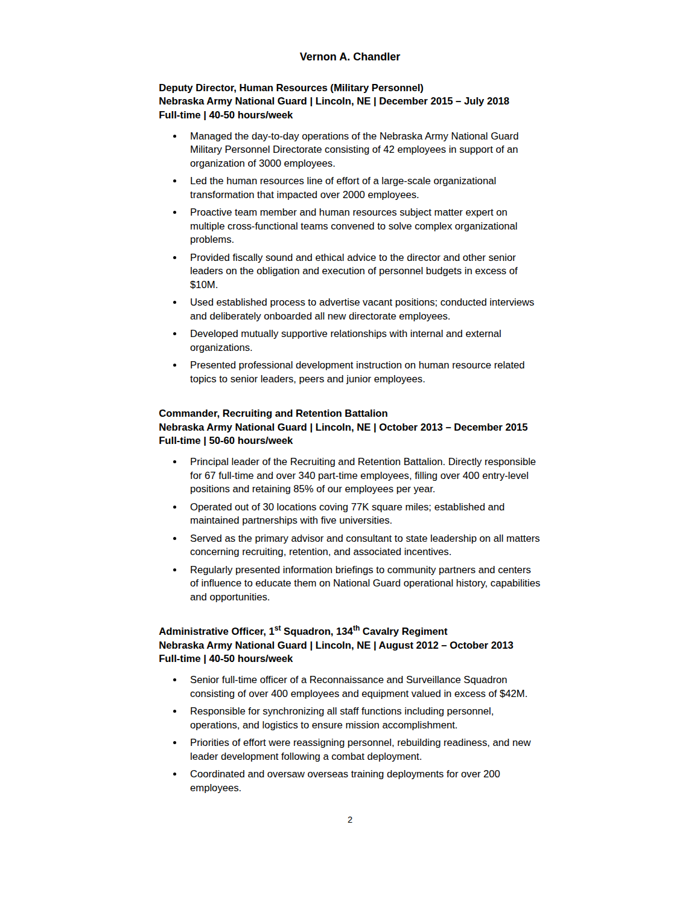Vernon A. Chandler
Deputy Director, Human Resources (Military Personnel)
Nebraska Army National Guard | Lincoln, NE | December 2015 – July 2018
Full-time | 40-50 hours/week
Managed the day-to-day operations of the Nebraska Army National Guard Military Personnel Directorate consisting of 42 employees in support of an organization of 3000 employees.
Led the human resources line of effort of a large-scale organizational transformation that impacted over 2000 employees.
Proactive team member and human resources subject matter expert on multiple cross-functional teams convened to solve complex organizational problems.
Provided fiscally sound and ethical advice to the director and other senior leaders on the obligation and execution of personnel budgets in excess of $10M.
Used established process to advertise vacant positions; conducted interviews and deliberately onboarded all new directorate employees.
Developed mutually supportive relationships with internal and external organizations.
Presented professional development instruction on human resource related topics to senior leaders, peers and junior employees.
Commander, Recruiting and Retention Battalion
Nebraska Army National Guard | Lincoln, NE | October 2013 – December 2015
Full-time | 50-60 hours/week
Principal leader of the Recruiting and Retention Battalion. Directly responsible for 67 full-time and over 340 part-time employees, filling over 400 entry-level positions and retaining 85% of our employees per year.
Operated out of 30 locations coving 77K square miles; established and maintained partnerships with five universities.
Served as the primary advisor and consultant to state leadership on all matters concerning recruiting, retention, and associated incentives.
Regularly presented information briefings to community partners and centers of influence to educate them on National Guard operational history, capabilities and opportunities.
Administrative Officer, 1st Squadron, 134th Cavalry Regiment
Nebraska Army National Guard | Lincoln, NE | August 2012 – October 2013
Full-time | 40-50 hours/week
Senior full-time officer of a Reconnaissance and Surveillance Squadron consisting of over 400 employees and equipment valued in excess of $42M.
Responsible for synchronizing all staff functions including personnel, operations, and logistics to ensure mission accomplishment.
Priorities of effort were reassigning personnel, rebuilding readiness, and new leader development following a combat deployment.
Coordinated and oversaw overseas training deployments for over 200 employees.
2